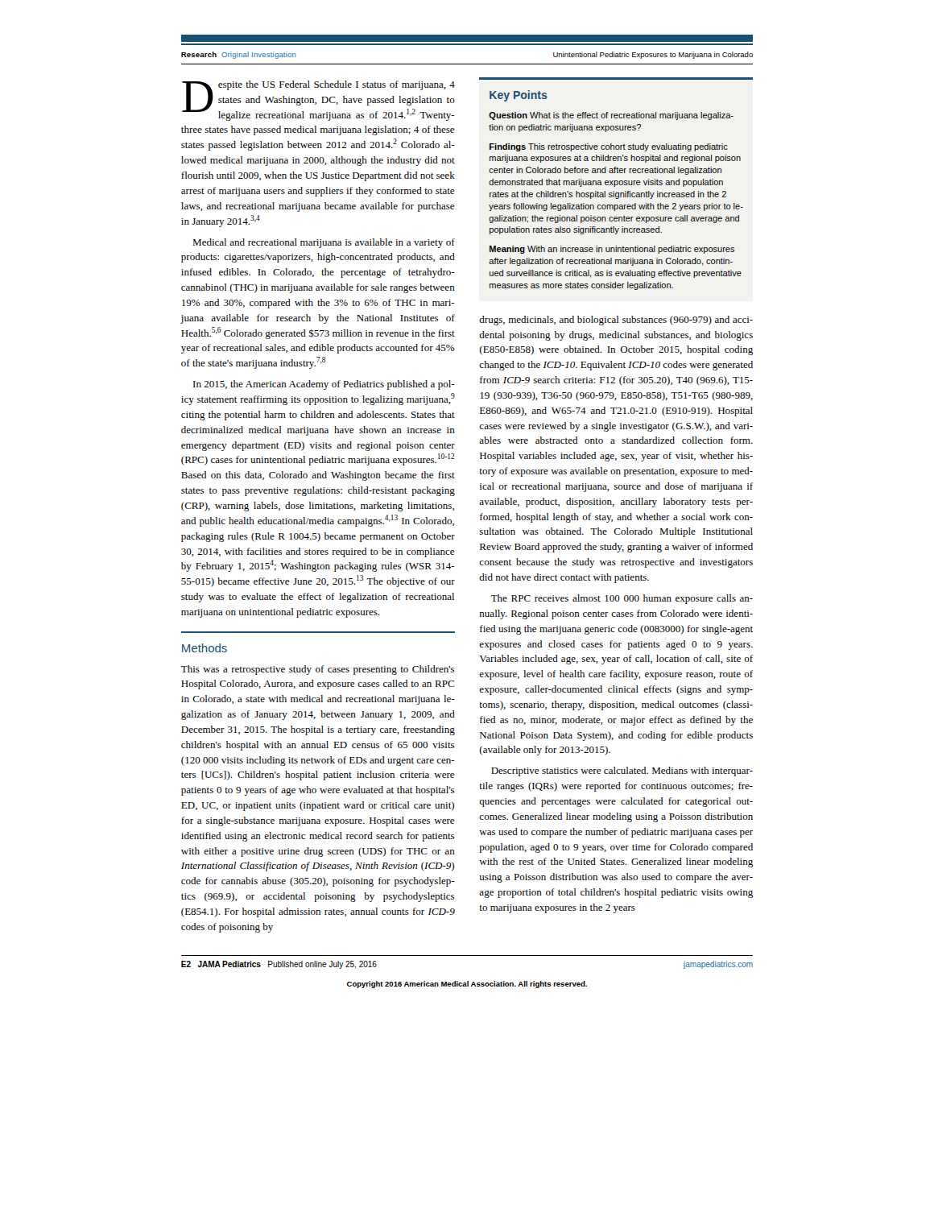Research Original Investigation
Unintentional Pediatric Exposures to Marijuana in Colorado
Despite the US Federal Schedule I status of marijuana, 4 states and Washington, DC, have passed legislation to legalize recreational marijuana as of 2014.1,2 Twenty-three states have passed medical marijuana legislation; 4 of these states passed legislation between 2012 and 2014.2 Colorado allowed medical marijuana in 2000, although the industry did not flourish until 2009, when the US Justice Department did not seek arrest of marijuana users and suppliers if they conformed to state laws, and recreational marijuana became available for purchase in January 2014.3,4
Medical and recreational marijuana is available in a variety of products: cigarettes/vaporizers, high-concentrated products, and infused edibles. In Colorado, the percentage of tetrahydrocannabinol (THC) in marijuana available for sale ranges between 19% and 30%, compared with the 3% to 6% of THC in marijuana available for research by the National Institutes of Health.5,6 Colorado generated $573 million in revenue in the first year of recreational sales, and edible products accounted for 45% of the state's marijuana industry.7,8
In 2015, the American Academy of Pediatrics published a policy statement reaffirming its opposition to legalizing marijuana,9 citing the potential harm to children and adolescents. States that decriminalized medical marijuana have shown an increase in emergency department (ED) visits and regional poison center (RPC) cases for unintentional pediatric marijuana exposures.10-12 Based on this data, Colorado and Washington became the first states to pass preventive regulations: child-resistant packaging (CRP), warning labels, dose limitations, marketing limitations, and public health educational/media campaigns.4,13 In Colorado, packaging rules (Rule R 1004.5) became permanent on October 30, 2014, with facilities and stores required to be in compliance by February 1, 20154; Washington packaging rules (WSR 314-55-015) became effective June 20, 2015.13 The objective of our study was to evaluate the effect of legalization of recreational marijuana on unintentional pediatric exposures.
Methods
This was a retrospective study of cases presenting to Children's Hospital Colorado, Aurora, and exposure cases called to an RPC in Colorado, a state with medical and recreational marijuana legalization as of January 2014, between January 1, 2009, and December 31, 2015. The hospital is a tertiary care, freestanding children's hospital with an annual ED census of 65 000 visits (120 000 visits including its network of EDs and urgent care centers [UCs]). Children's hospital patient inclusion criteria were patients 0 to 9 years of age who were evaluated at that hospital's ED, UC, or inpatient units (inpatient ward or critical care unit) for a single-substance marijuana exposure. Hospital cases were identified using an electronic medical record search for patients with either a positive urine drug screen (UDS) for THC or an International Classification of Diseases, Ninth Revision (ICD-9) code for cannabis abuse (305.20), poisoning for psychodysleptics (969.9), or accidental poisoning by psychodysleptics (E854.1). For hospital admission rates, annual counts for ICD-9 codes of poisoning by
Key Points
Question What is the effect of recreational marijuana legalization on pediatric marijuana exposures?
Findings This retrospective cohort study evaluating pediatric marijuana exposures at a children's hospital and regional poison center in Colorado before and after recreational legalization demonstrated that marijuana exposure visits and population rates at the children's hospital significantly increased in the 2 years following legalization compared with the 2 years prior to legalization; the regional poison center exposure call average and population rates also significantly increased.
Meaning With an increase in unintentional pediatric exposures after legalization of recreational marijuana in Colorado, continued surveillance is critical, as is evaluating effective preventative measures as more states consider legalization.
drugs, medicinals, and biological substances (960-979) and accidental poisoning by drugs, medicinal substances, and biologics (E850-E858) were obtained. In October 2015, hospital coding changed to the ICD-10. Equivalent ICD-10 codes were generated from ICD-9 search criteria: F12 (for 305.20), T40 (969.6), T15-19 (930-939), T36-50 (960-979, E850-858), T51-T65 (980-989, E860-869), and W65-74 and T21.0-21.0 (E910-919). Hospital cases were reviewed by a single investigator (G.S.W.), and variables were abstracted onto a standardized collection form. Hospital variables included age, sex, year of visit, whether history of exposure was available on presentation, exposure to medical or recreational marijuana, source and dose of marijuana if available, product, disposition, ancillary laboratory tests performed, hospital length of stay, and whether a social work consultation was obtained. The Colorado Multiple Institutional Review Board approved the study, granting a waiver of informed consent because the study was retrospective and investigators did not have direct contact with patients.
The RPC receives almost 100 000 human exposure calls annually. Regional poison center cases from Colorado were identified using the marijuana generic code (0083000) for single-agent exposures and closed cases for patients aged 0 to 9 years. Variables included age, sex, year of call, location of call, site of exposure, level of health care facility, exposure reason, route of exposure, caller-documented clinical effects (signs and symptoms), scenario, therapy, disposition, medical outcomes (classified as no, minor, moderate, or major effect as defined by the National Poison Data System), and coding for edible products (available only for 2013-2015).
Descriptive statistics were calculated. Medians with interquartile ranges (IQRs) were reported for continuous outcomes; frequencies and percentages were calculated for categorical outcomes. Generalized linear modeling using a Poisson distribution was used to compare the number of pediatric marijuana cases per population, aged 0 to 9 years, over time for Colorado compared with the rest of the United States. Generalized linear modeling using a Poisson distribution was also used to compare the average proportion of total children's hospital pediatric visits owing to marijuana exposures in the 2 years
E2 JAMA Pediatrics Published online July 25, 2016
jamapediatrics.com
Copyright 2016 American Medical Association. All rights reserved.